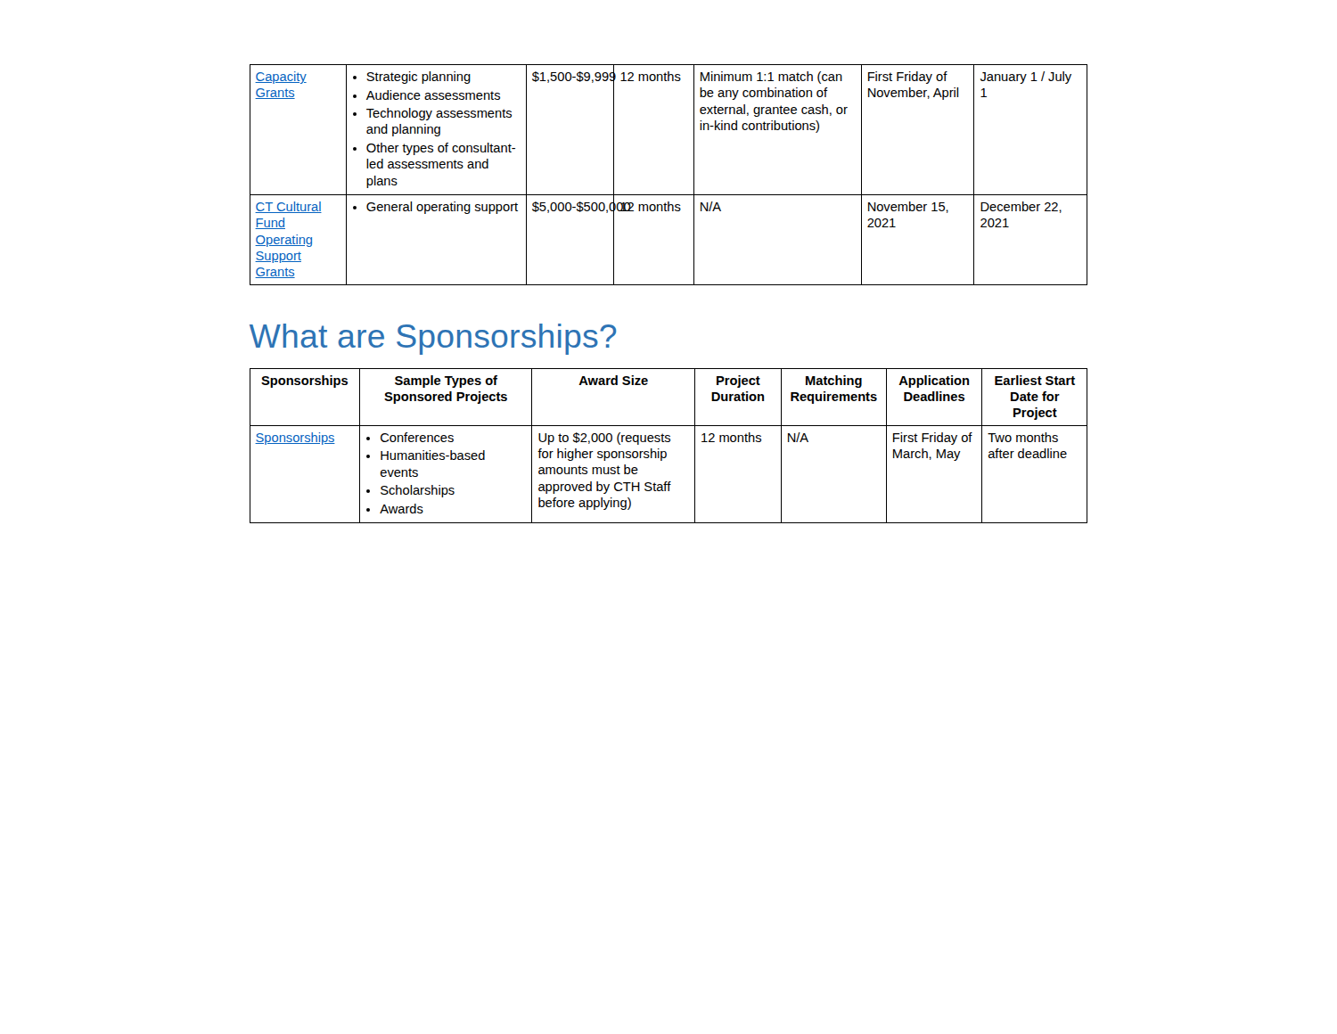| Capacity Grants | Strategic planning Audience assessments Technology assessments and planning Other types of consultant-led assessments and plans | $1,500-$9,999 | 12 months | Minimum 1:1 match (can be any combination of external, grantee cash, or in-kind contributions) | First Friday of November, April | January 1 / July 1 |
| CT Cultural Fund Operating Support Grants | General operating support | $5,000-$500,000 | 12 months | N/A | November 15, 2021 | December 22, 2021 |
What are Sponsorships?
| Sponsorships | Sample Types of Sponsored Projects | Award Size | Project Duration | Matching Requirements | Application Deadlines | Earliest Start Date for Project |
| --- | --- | --- | --- | --- | --- | --- |
| Sponsorships | Conferences Humanities-based events Scholarships Awards | Up to $2,000 (requests for higher sponsorship amounts must be approved by CTH Staff before applying) | 12 months | N/A | First Friday of March, May | Two months after deadline |